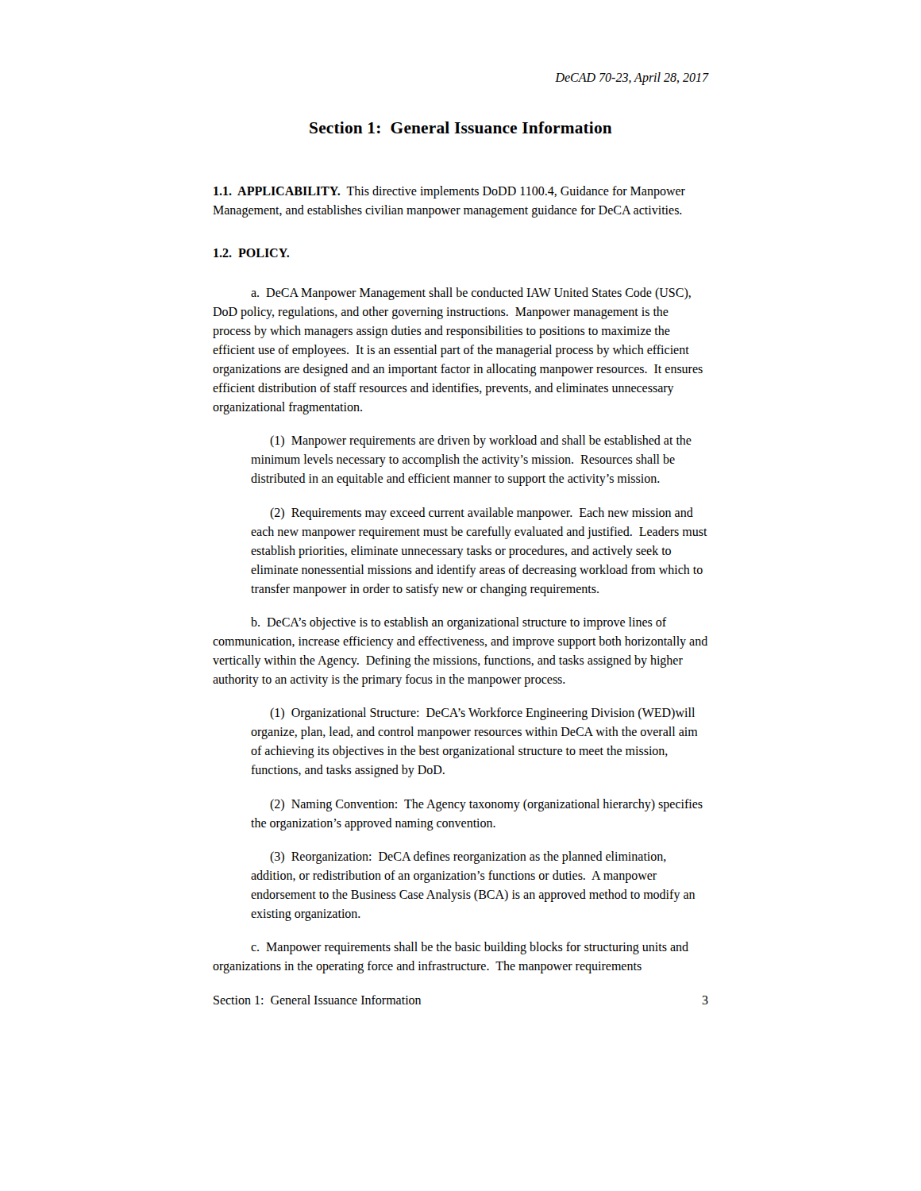DeCAD 70-23, April 28, 2017
Section 1: General Issuance Information
1.1. APPLICABILITY. This directive implements DoDD 1100.4, Guidance for Manpower Management, and establishes civilian manpower management guidance for DeCA activities.
1.2. POLICY.
a. DeCA Manpower Management shall be conducted IAW United States Code (USC), DoD policy, regulations, and other governing instructions. Manpower management is the process by which managers assign duties and responsibilities to positions to maximize the efficient use of employees. It is an essential part of the managerial process by which efficient organizations are designed and an important factor in allocating manpower resources. It ensures efficient distribution of staff resources and identifies, prevents, and eliminates unnecessary organizational fragmentation.
(1) Manpower requirements are driven by workload and shall be established at the minimum levels necessary to accomplish the activity’s mission. Resources shall be distributed in an equitable and efficient manner to support the activity’s mission.
(2) Requirements may exceed current available manpower. Each new mission and each new manpower requirement must be carefully evaluated and justified. Leaders must establish priorities, eliminate unnecessary tasks or procedures, and actively seek to eliminate nonessential missions and identify areas of decreasing workload from which to transfer manpower in order to satisfy new or changing requirements.
b. DeCA’s objective is to establish an organizational structure to improve lines of communication, increase efficiency and effectiveness, and improve support both horizontally and vertically within the Agency. Defining the missions, functions, and tasks assigned by higher authority to an activity is the primary focus in the manpower process.
(1) Organizational Structure: DeCA’s Workforce Engineering Division (WED)will organize, plan, lead, and control manpower resources within DeCA with the overall aim of achieving its objectives in the best organizational structure to meet the mission, functions, and tasks assigned by DoD.
(2) Naming Convention: The Agency taxonomy (organizational hierarchy) specifies the organization’s approved naming convention.
(3) Reorganization: DeCA defines reorganization as the planned elimination, addition, or redistribution of an organization’s functions or duties. A manpower endorsement to the Business Case Analysis (BCA) is an approved method to modify an existing organization.
c. Manpower requirements shall be the basic building blocks for structuring units and organizations in the operating force and infrastructure. The manpower requirements
Section 1: General Issuance Information
3